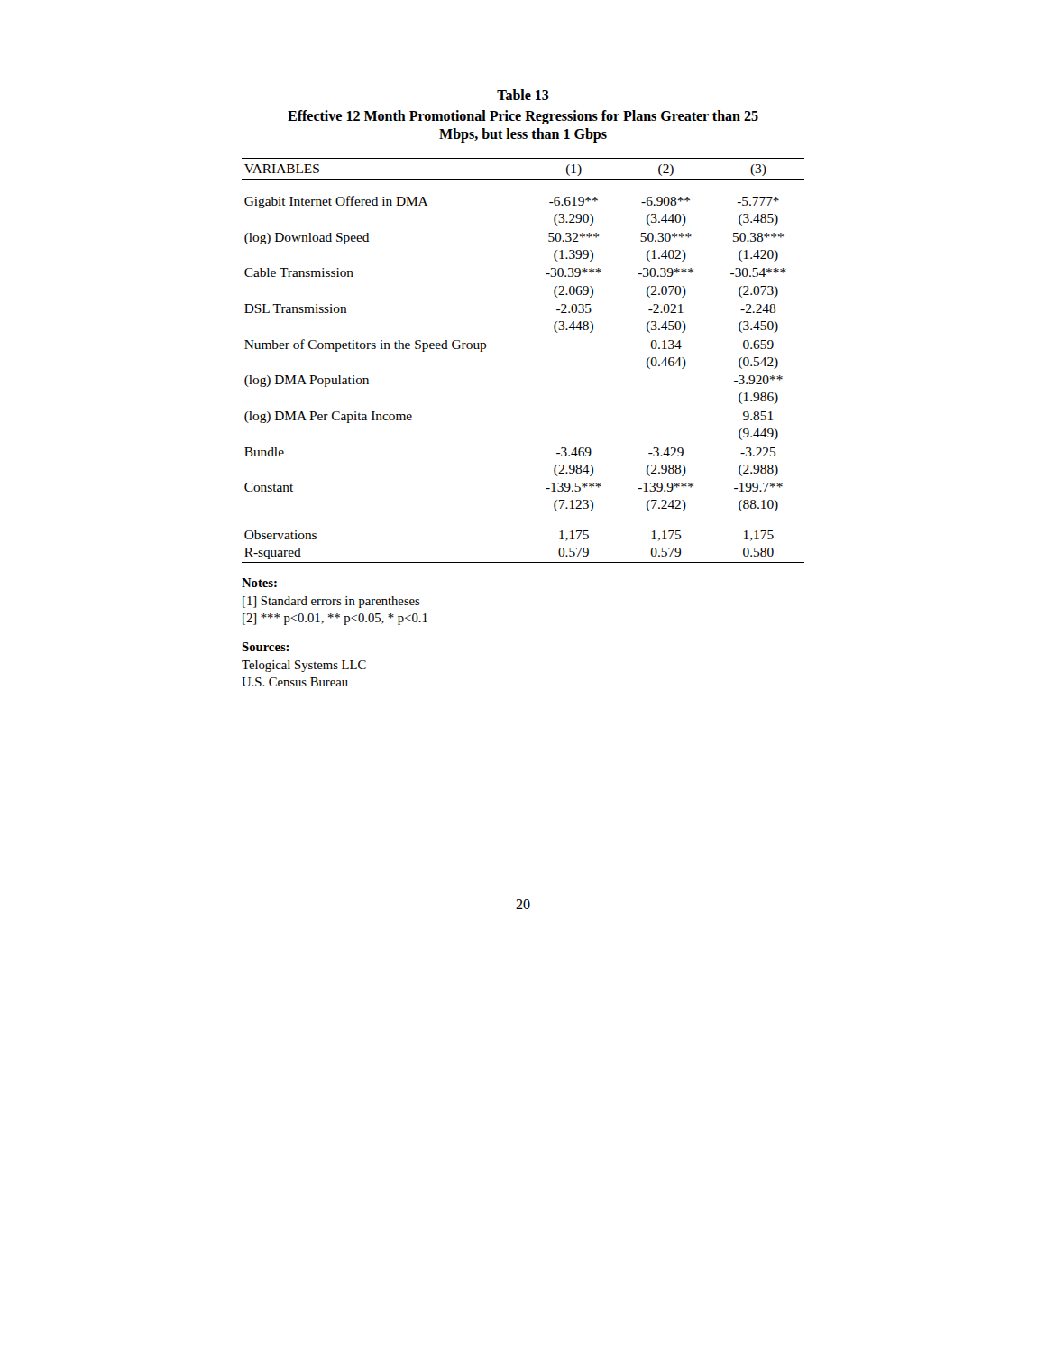Table 13
Effective 12 Month Promotional Price Regressions for Plans Greater than 25
Mbps, but less than 1 Gbps
| VARIABLES | (1) | (2) | (3) |
| Gigabit Internet Offered in DMA | -6.619** | -6.908** | -5.777* |
| | (3.290) | (3.440) | (3.485) |
| (log) Download Speed | 50.32*** | 50.30*** | 50.38*** |
| | (1.399) | (1.402) | (1.420) |
| Cable Transmission | -30.39*** | -30.39*** | -30.54*** |
| | (2.069) | (2.070) | (2.073) |
| DSL Transmission | -2.035 | -2.021 | -2.248 |
| | (3.448) | (3.450) | (3.450) |
| Number of Competitors in the Speed Group | | 0.134 | 0.659 |
| | | (0.464) | (0.542) |
| (log) DMA Population | | | -3.920** |
| | | | (1.986) |
| (log) DMA Per Capita Income | | | 9.851 |
| | | | (9.449) |
| Bundle | -3.469 | -3.429 | -3.225 |
| | (2.984) | (2.988) | (2.988) |
| Constant | -139.5*** | -139.9*** | -199.7** |
| | (7.123) | (7.242) | (88.10) |
| Observations | 1,175 | 1,175 | 1,175 |
| R-squared | 0.579 | 0.579 | 0.580 |
Notes:
[1] Standard errors in parentheses
[2] *** p<0.01, ** p<0.05, * p<0.1
Sources:
Telogical Systems LLC
U.S. Census Bureau
20